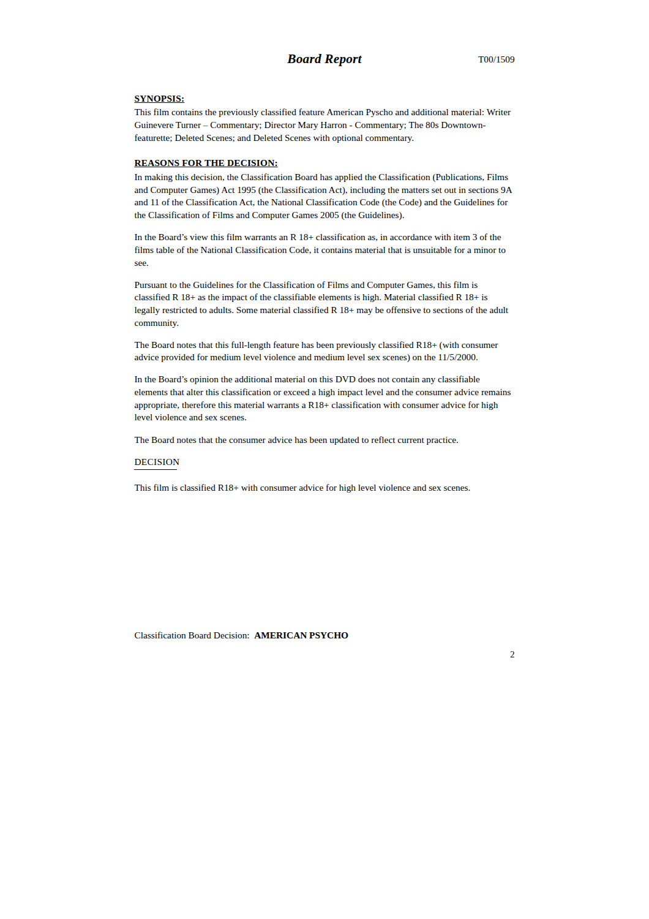T00/1509
Board Report
SYNOPSIS:
This film contains the previously classified feature American Pyscho and additional material: Writer Guinevere Turner – Commentary; Director Mary Harron - Commentary; The 80s Downtown- featurette; Deleted Scenes; and Deleted Scenes with optional commentary.
REASONS FOR THE DECISION:
In making this decision, the Classification Board has applied the Classification (Publications, Films and Computer Games) Act 1995 (the Classification Act), including the matters set out in sections 9A and 11 of the Classification Act, the National Classification Code (the Code) and the Guidelines for the Classification of Films and Computer Games 2005 (the Guidelines).
In the Board’s view this film warrants an R 18+ classification as, in accordance with item 3 of the films table of the National Classification Code, it contains material that is unsuitable for a minor to see.
Pursuant to the Guidelines for the Classification of Films and Computer Games, this film is classified R 18+ as the impact of the classifiable elements is high. Material classified R 18+ is legally restricted to adults. Some material classified R 18+ may be offensive to sections of the adult community.
The Board notes that this full-length feature has been previously classified R18+ (with consumer advice provided for medium level violence and medium level sex scenes) on the 11/5/2000.
In the Board’s opinion the additional material on this DVD does not contain any classifiable elements that alter this classification or exceed a high impact level and the consumer advice remains appropriate, therefore this material warrants a R18+ classification with consumer advice for high level violence and sex scenes.
The Board notes that the consumer advice has been updated to reflect current practice.
DECISION
This film is classified R18+ with consumer advice for high level violence and sex scenes.
Classification Board Decision: AMERICAN PSYCHO
2